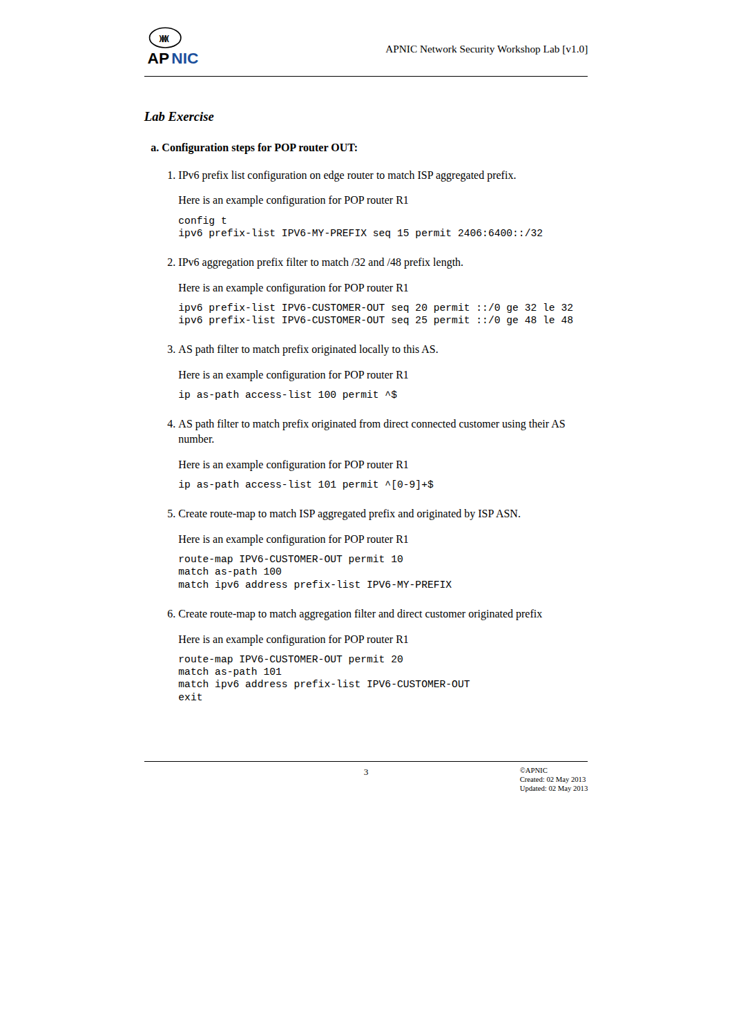((( ((( AP NIC
APNIC Network Security Workshop Lab [v1.0]
Lab Exercise
Configuration steps for POP router OUT:
IPv6 prefix list configuration on edge router to match ISP aggregated prefix.
Here is an example configuration for POP router R1
config t
ipv6 prefix-list IPV6-MY-PREFIX seq 15 permit 2406:6400::/32
IPv6 aggregation prefix filter to match /32 and /48 prefix length.
Here is an example configuration for POP router R1
ipv6 prefix-list IPV6-CUSTOMER-OUT seq 20 permit ::/0 ge 32 le 32
ipv6 prefix-list IPV6-CUSTOMER-OUT seq 25 permit ::/0 ge 48 le 48
AS path filter to match prefix originated locally to this AS.
Here is an example configuration for POP router R1
ip as-path access-list 100 permit ^$
AS path filter to match prefix originated from direct connected customer using their AS number.
Here is an example configuration for POP router R1
ip as-path access-list 101 permit ^[0-9]+$
Create route-map to match ISP aggregated prefix and originated by ISP ASN.
Here is an example configuration for POP router R1
route-map IPV6-CUSTOMER-OUT permit 10
match as-path 100
match ipv6 address prefix-list IPV6-MY-PREFIX
Create route-map to match aggregation filter and direct customer originated prefix
Here is an example configuration for POP router R1
route-map IPV6-CUSTOMER-OUT permit 20
match as-path 101
match ipv6 address prefix-list IPV6-CUSTOMER-OUT
exit
3
©APNIC
Created: 02 May 2013
Updated: 02 May 2013